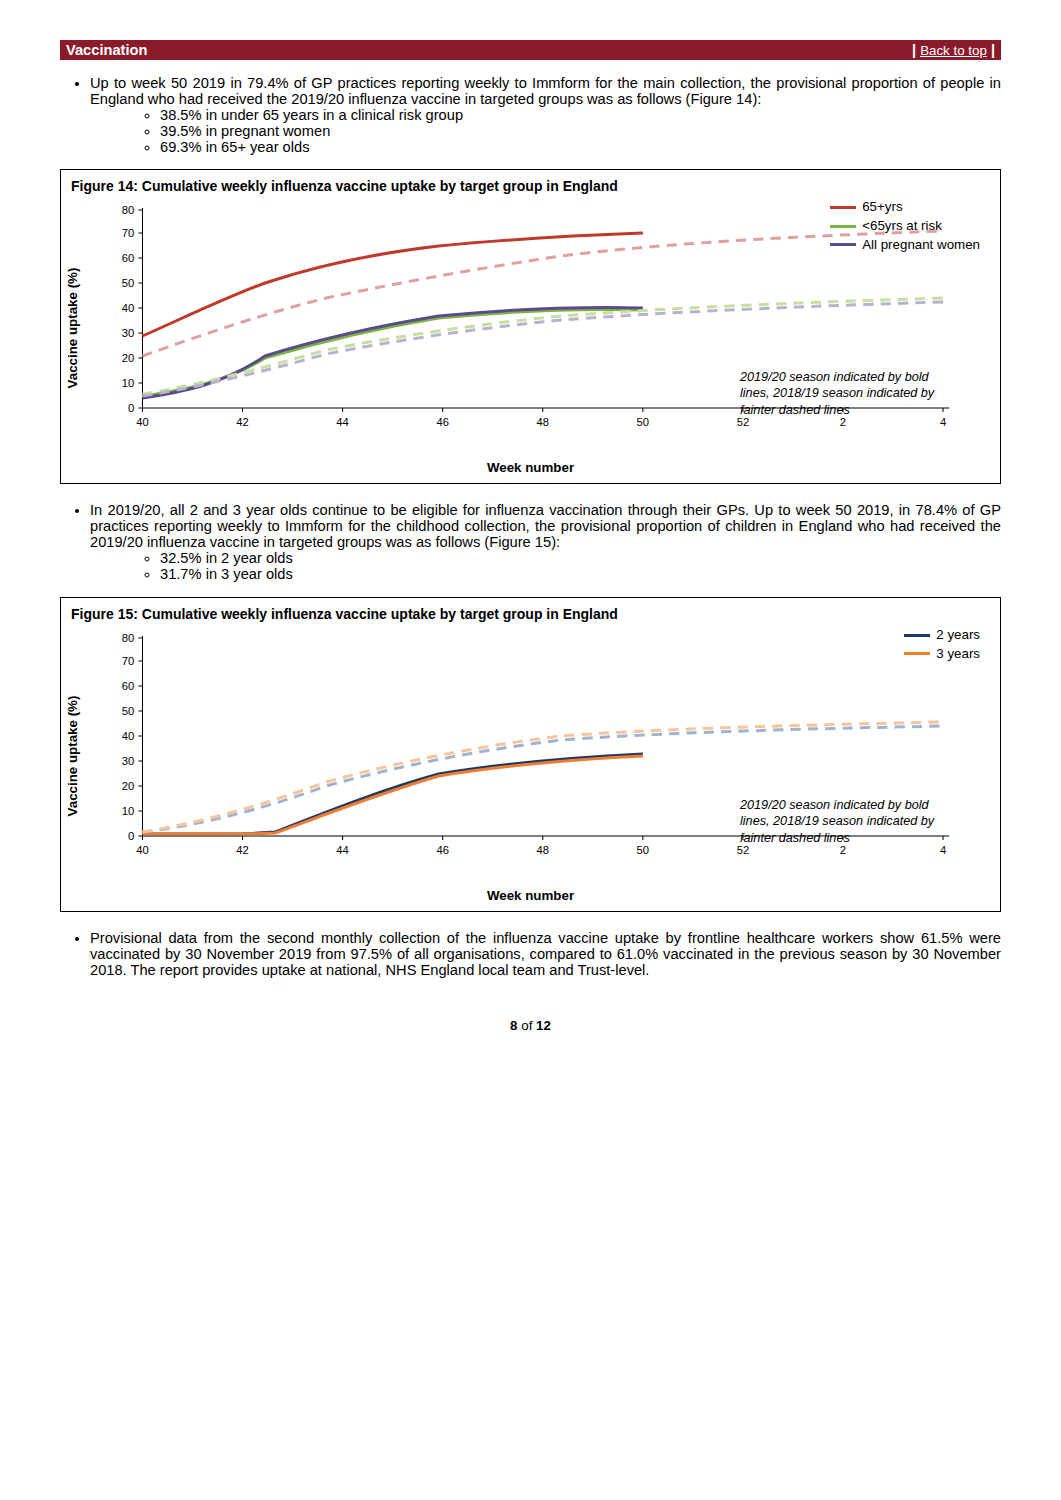Vaccination | Back to top |
Up to week 50 2019 in 79.4% of GP practices reporting weekly to Immform for the main collection, the provisional proportion of people in England who had received the 2019/20 influenza vaccine in targeted groups was as follows (Figure 14):
38.5% in under 65 years in a clinical risk group
39.5% in pregnant women
69.3% in 65+ year olds
Figure 14: Cumulative weekly influenza vaccine uptake by target group in England
65+yrs
<65yrs at risk
All pregnant women
0 10 20 30 40 50 60 70 80 40 42 44 46 48 50 52 2 4
Vaccine uptake (%)
2019/20 season indicated by bold lines, 2018/19 season indicated by fainter dashed lines
Week number
In 2019/20, all 2 and 3 year olds continue to be eligible for influenza vaccination through their GPs. Up to week 50 2019, in 78.4% of GP practices reporting weekly to Immform for the childhood collection, the provisional proportion of children in England who had received the 2019/20 influenza vaccine in targeted groups was as follows (Figure 15):
32.5% in 2 year olds
31.7% in 3 year olds
Figure 15: Cumulative weekly influenza vaccine uptake by target group in England
2 years
3 years
0 10 20 30 40 50 60 70 80 40 42 44 46 48 50 52 2 4
Vaccine uptake (%)
2019/20 season indicated by bold lines, 2018/19 season indicated by fainter dashed lines
Week number
Provisional data from the second monthly collection of the influenza vaccine uptake by frontline healthcare workers show 61.5% were vaccinated by 30 November 2019 from 97.5% of all organisations, compared to 61.0% vaccinated in the previous season by 30 November 2018. The report provides uptake at national, NHS England local team and Trust-level.
8 of 12